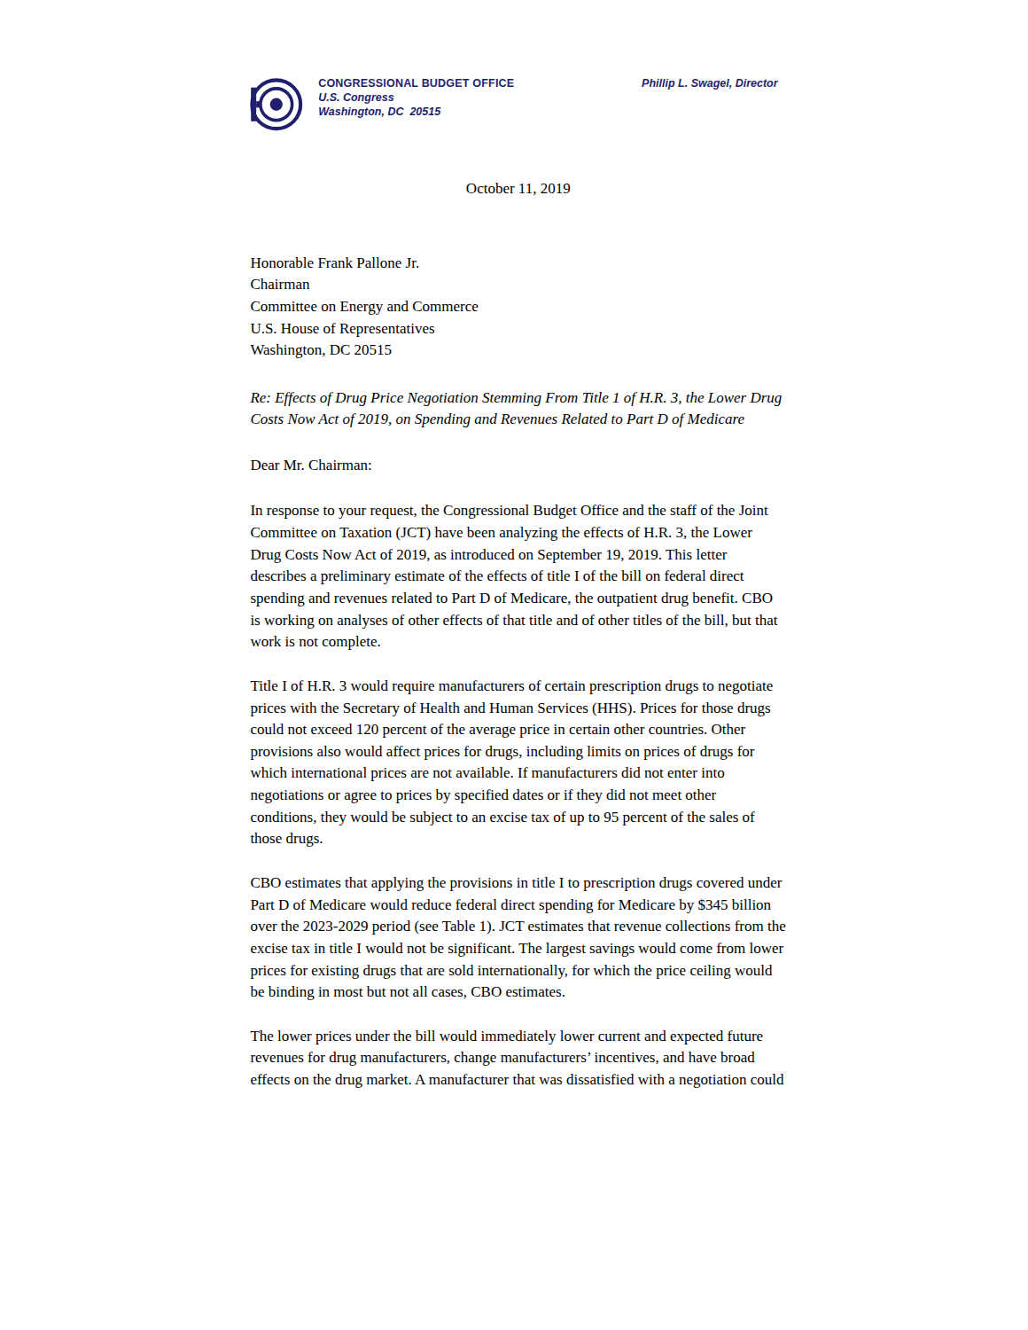CONGRESSIONAL BUDGET OFFICE
U.S. Congress
Washington, DC 20515
Phillip L. Swagel, Director
October 11, 2019
Honorable Frank Pallone Jr.
Chairman
Committee on Energy and Commerce
U.S. House of Representatives
Washington, DC 20515
Re: Effects of Drug Price Negotiation Stemming From Title 1 of H.R. 3, the Lower Drug Costs Now Act of 2019, on Spending and Revenues Related to Part D of Medicare
Dear Mr. Chairman:
In response to your request, the Congressional Budget Office and the staff of the Joint Committee on Taxation (JCT) have been analyzing the effects of H.R. 3, the Lower Drug Costs Now Act of 2019, as introduced on September 19, 2019. This letter describes a preliminary estimate of the effects of title I of the bill on federal direct spending and revenues related to Part D of Medicare, the outpatient drug benefit. CBO is working on analyses of other effects of that title and of other titles of the bill, but that work is not complete.
Title I of H.R. 3 would require manufacturers of certain prescription drugs to negotiate prices with the Secretary of Health and Human Services (HHS). Prices for those drugs could not exceed 120 percent of the average price in certain other countries. Other provisions also would affect prices for drugs, including limits on prices of drugs for which international prices are not available. If manufacturers did not enter into negotiations or agree to prices by specified dates or if they did not meet other conditions, they would be subject to an excise tax of up to 95 percent of the sales of those drugs.
CBO estimates that applying the provisions in title I to prescription drugs covered under Part D of Medicare would reduce federal direct spending for Medicare by $345 billion over the 2023-2029 period (see Table 1). JCT estimates that revenue collections from the excise tax in title I would not be significant. The largest savings would come from lower prices for existing drugs that are sold internationally, for which the price ceiling would be binding in most but not all cases, CBO estimates.
The lower prices under the bill would immediately lower current and expected future revenues for drug manufacturers, change manufacturers’ incentives, and have broad effects on the drug market. A manufacturer that was dissatisfied with a negotiation could